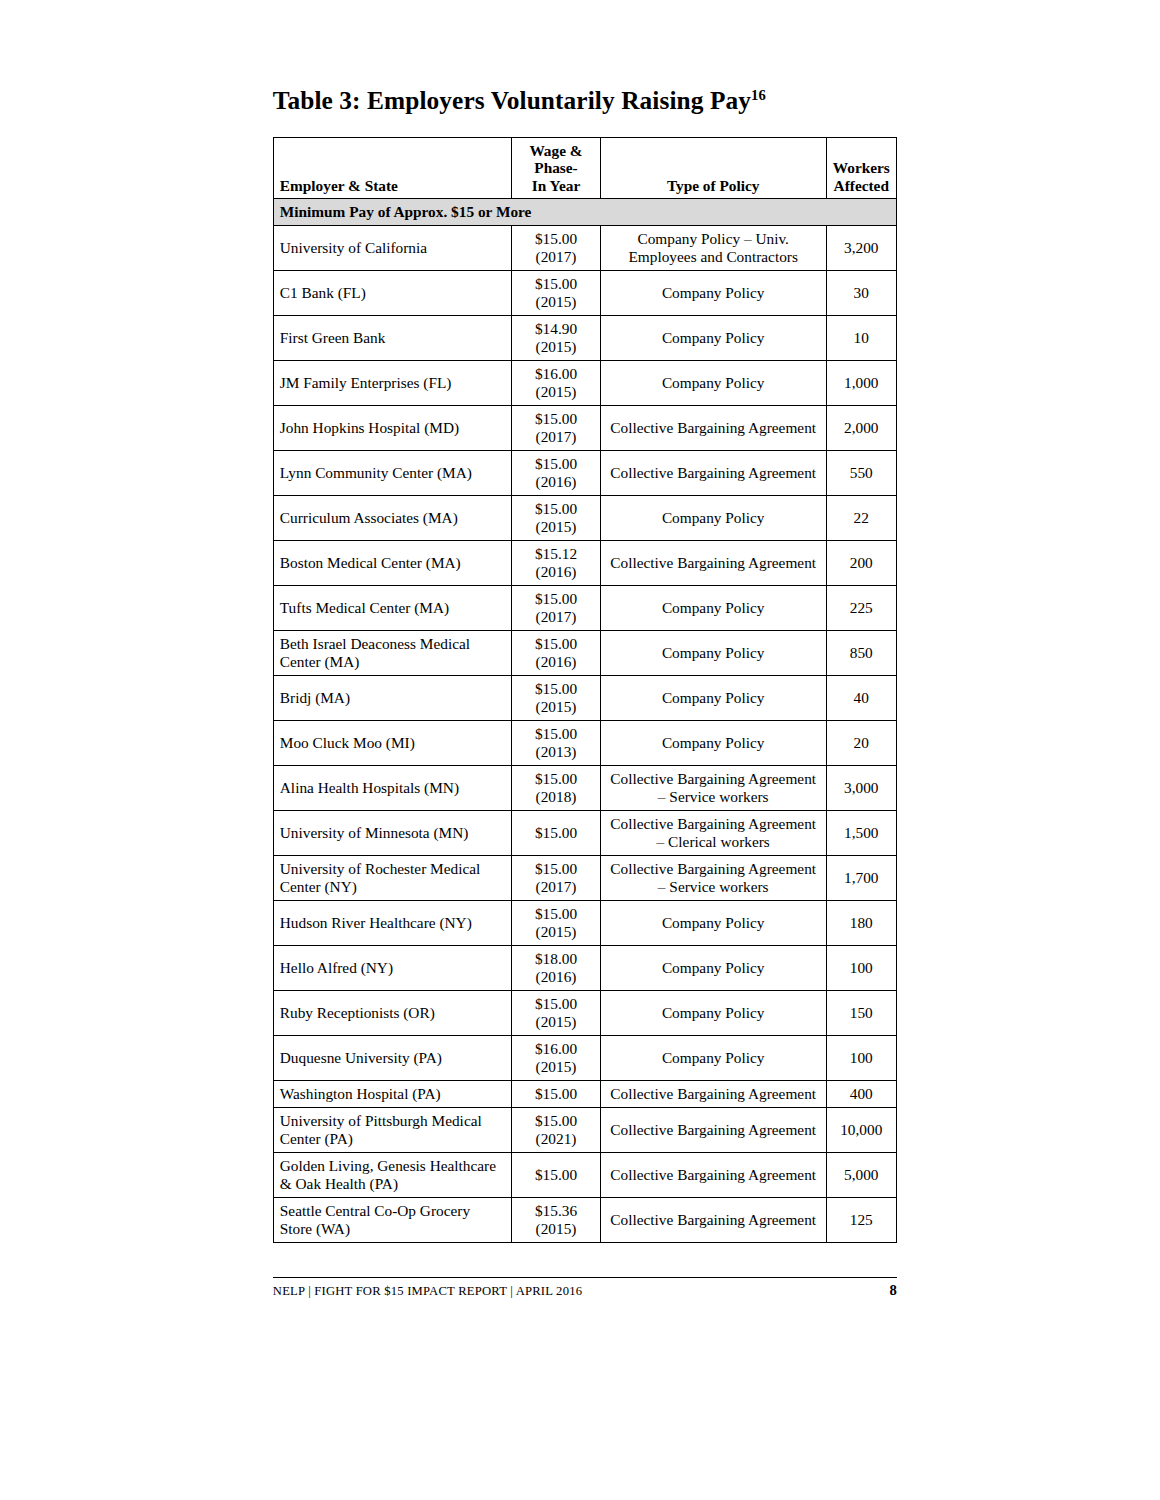Table 3: Employers Voluntarily Raising Pay16
| Employer & State | Wage & Phase- In Year | Type of Policy | Workers Affected |
| --- | --- | --- | --- |
| Minimum Pay of Approx. $15 or More |
| University of California | $15.00 (2017) | Company Policy – Univ. Employees and Contractors | 3,200 |
| C1 Bank (FL) | $15.00 (2015) | Company Policy | 30 |
| First Green Bank | $14.90 (2015) | Company Policy | 10 |
| JM Family Enterprises (FL) | $16.00 (2015) | Company Policy | 1,000 |
| John Hopkins Hospital (MD) | $15.00 (2017) | Collective Bargaining Agreement | 2,000 |
| Lynn Community Center (MA) | $15.00 (2016) | Collective Bargaining Agreement | 550 |
| Curriculum Associates (MA) | $15.00 (2015) | Company Policy | 22 |
| Boston Medical Center (MA) | $15.12 (2016) | Collective Bargaining Agreement | 200 |
| Tufts Medical Center (MA) | $15.00 (2017) | Company Policy | 225 |
| Beth Israel Deaconess Medical Center (MA) | $15.00 (2016) | Company Policy | 850 |
| Bridj (MA) | $15.00 (2015) | Company Policy | 40 |
| Moo Cluck Moo (MI) | $15.00 (2013) | Company Policy | 20 |
| Alina Health Hospitals (MN) | $15.00 (2018) | Collective Bargaining Agreement – Service workers | 3,000 |
| University of Minnesota (MN) | $15.00 | Collective Bargaining Agreement – Clerical workers | 1,500 |
| University of Rochester Medical Center (NY) | $15.00 (2017) | Collective Bargaining Agreement – Service workers | 1,700 |
| Hudson River Healthcare (NY) | $15.00 (2015) | Company Policy | 180 |
| Hello Alfred (NY) | $18.00 (2016) | Company Policy | 100 |
| Ruby Receptionists (OR) | $15.00 (2015) | Company Policy | 150 |
| Duquesne University (PA) | $16.00 (2015) | Company Policy | 100 |
| Washington Hospital (PA) | $15.00 | Collective Bargaining Agreement | 400 |
| University of Pittsburgh Medical Center (PA) | $15.00 (2021) | Collective Bargaining Agreement | 10,000 |
| Golden Living, Genesis Healthcare & Oak Health (PA) | $15.00 | Collective Bargaining Agreement | 5,000 |
| Seattle Central Co-Op Grocery Store (WA) | $15.36 (2015) | Collective Bargaining Agreement | 125 |
NELP | FIGHT FOR $15 IMPACT REPORT | APRIL 2016
8